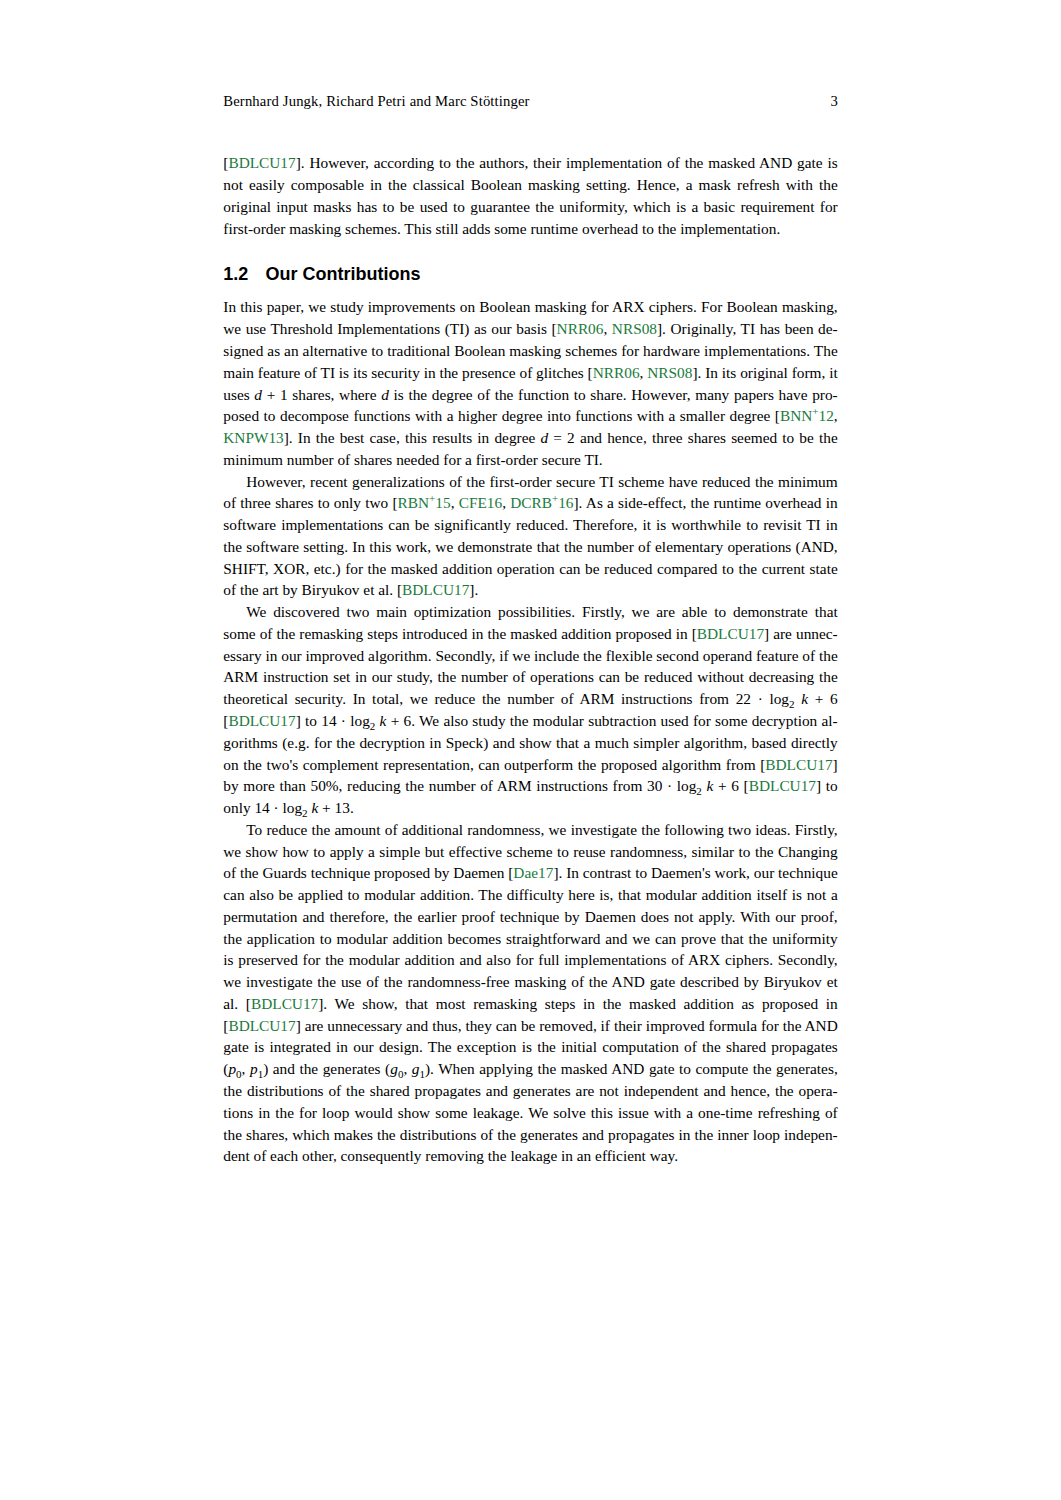Bernhard Jungk, Richard Petri and Marc Stöttinger 3
[BDLCU17]. However, according to the authors, their implementation of the masked AND gate is not easily composable in the classical Boolean masking setting. Hence, a mask refresh with the original input masks has to be used to guarantee the uniformity, which is a basic requirement for first-order masking schemes. This still adds some runtime overhead to the implementation.
1.2 Our Contributions
In this paper, we study improvements on Boolean masking for ARX ciphers. For Boolean masking, we use Threshold Implementations (TI) as our basis [NRR06, NRS08]. Originally, TI has been designed as an alternative to traditional Boolean masking schemes for hardware implementations. The main feature of TI is its security in the presence of glitches [NRR06, NRS08]. In its original form, it uses d + 1 shares, where d is the degree of the function to share. However, many papers have proposed to decompose functions with a higher degree into functions with a smaller degree [BNN+12, KNPW13]. In the best case, this results in degree d = 2 and hence, three shares seemed to be the minimum number of shares needed for a first-order secure TI.
However, recent generalizations of the first-order secure TI scheme have reduced the minimum of three shares to only two [RBN+15, CFE16, DCRB+16]. As a side-effect, the runtime overhead in software implementations can be significantly reduced. Therefore, it is worthwhile to revisit TI in the software setting. In this work, we demonstrate that the number of elementary operations (AND, SHIFT, XOR, etc.) for the masked addition operation can be reduced compared to the current state of the art by Biryukov et al. [BDLCU17].
We discovered two main optimization possibilities. Firstly, we are able to demonstrate that some of the remasking steps introduced in the masked addition proposed in [BDLCU17] are unnecessary in our improved algorithm. Secondly, if we include the flexible second operand feature of the ARM instruction set in our study, the number of operations can be reduced without decreasing the theoretical security. In total, we reduce the number of ARM instructions from 22 · log2 k + 6 [BDLCU17] to 14 · log2 k + 6. We also study the modular subtraction used for some decryption algorithms (e.g. for the decryption in Speck) and show that a much simpler algorithm, based directly on the two's complement representation, can outperform the proposed algorithm from [BDLCU17] by more than 50%, reducing the number of ARM instructions from 30 · log2 k + 6 [BDLCU17] to only 14 · log2 k + 13.
To reduce the amount of additional randomness, we investigate the following two ideas. Firstly, we show how to apply a simple but effective scheme to reuse randomness, similar to the Changing of the Guards technique proposed by Daemen [Dae17]. In contrast to Daemen's work, our technique can also be applied to modular addition. The difficulty here is, that modular addition itself is not a permutation and therefore, the earlier proof technique by Daemen does not apply. With our proof, the application to modular addition becomes straightforward and we can prove that the uniformity is preserved for the modular addition and also for full implementations of ARX ciphers. Secondly, we investigate the use of the randomness-free masking of the AND gate described by Biryukov et al. [BDLCU17]. We show, that most remasking steps in the masked addition as proposed in [BDLCU17] are unnecessary and thus, they can be removed, if their improved formula for the AND gate is integrated in our design. The exception is the initial computation of the shared propagates (p0, p1) and the generates (g0, g1). When applying the masked AND gate to compute the generates, the distributions of the shared propagates and generates are not independent and hence, the operations in the for loop would show some leakage. We solve this issue with a one-time refreshing of the shares, which makes the distributions of the generates and propagates in the inner loop independent of each other, consequently removing the leakage in an efficient way.